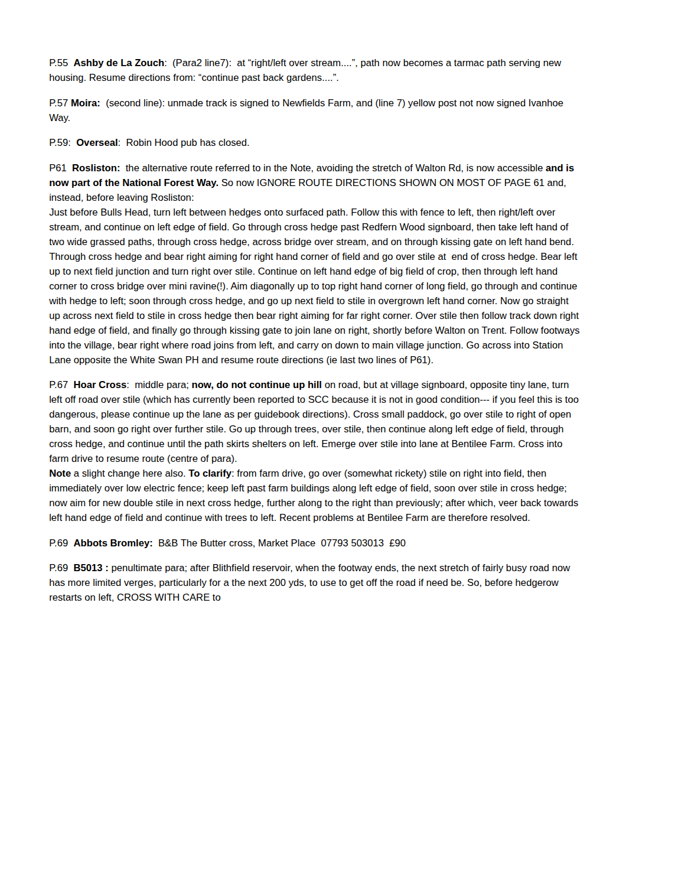P.55 Ashby de La Zouch: (Para2 line7): at “right/left over stream....”, path now becomes a tarmac path serving new housing. Resume directions from: “continue past back gardens....”.
P.57 Moira: (second line): unmade track is signed to Newfields Farm, and (line 7) yellow post not now signed Ivanhoe Way.
P.59: Overseal: Robin Hood pub has closed.
P61 Rosliston: the alternative route referred to in the Note, avoiding the stretch of Walton Rd, is now accessible and is now part of the National Forest Way. So now IGNORE ROUTE DIRECTIONS SHOWN ON MOST OF PAGE 61 and, instead, before leaving Rosliston:
Just before Bulls Head, turn left between hedges onto surfaced path. Follow this with fence to left, then right/left over stream, and continue on left edge of field. Go through cross hedge past Redfern Wood signboard, then take left hand of two wide grassed paths, through cross hedge, across bridge over stream, and on through kissing gate on left hand bend. Through cross hedge and bear right aiming for right hand corner of field and go over stile at end of cross hedge. Bear left up to next field junction and turn right over stile. Continue on left hand edge of big field of crop, then through left hand corner to cross bridge over mini ravine(!). Aim diagonally up to top right hand corner of long field, go through and continue with hedge to left; soon through cross hedge, and go up next field to stile in overgrown left hand corner. Now go straight up across next field to stile in cross hedge then bear right aiming for far right corner. Over stile then follow track down right hand edge of field, and finally go through kissing gate to join lane on right, shortly before Walton on Trent. Follow footways into the village, bear right where road joins from left, and carry on down to main village junction. Go across into Station Lane opposite the White Swan PH and resume route directions (ie last two lines of P61).
P.67 Hoar Cross: middle para; now, do not continue up hill on road, but at village signboard, opposite tiny lane, turn left off road over stile (which has currently been reported to SCC because it is not in good condition--- if you feel this is too dangerous, please continue up the lane as per guidebook directions). Cross small paddock, go over stile to right of open barn, and soon go right over further stile. Go up through trees, over stile, then continue along left edge of field, through cross hedge, and continue until the path skirts shelters on left. Emerge over stile into lane at Bentilee Farm. Cross into farm drive to resume route (centre of para).
Note a slight change here also. To clarify: from farm drive, go over (somewhat rickety) stile on right into field, then immediately over low electric fence; keep left past farm buildings along left edge of field, soon over stile in cross hedge; now aim for new double stile in next cross hedge, further along to the right than previously; after which, veer back towards left hand edge of field and continue with trees to left. Recent problems at Bentilee Farm are therefore resolved.
P.69 Abbots Bromley: B&B The Butter cross, Market Place 07793 503013 £90
P.69 B5013 : penultimate para; after Blithfield reservoir, when the footway ends, the next stretch of fairly busy road now has more limited verges, particularly for a the next 200 yds, to use to get off the road if need be. So, before hedgerow restarts on left, CROSS WITH CARE to